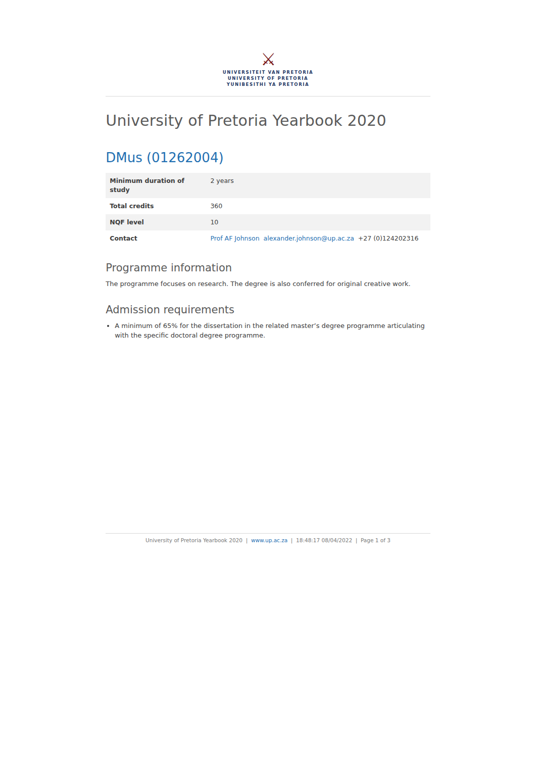⚔
UNIVERSITEIT VAN PRETORIA
UNIVERSITY OF PRETORIA
YUNIBESITHI YA PRETORIA
University of Pretoria Yearbook 2020
DMus (01262004)
| Minimum duration of study | 2 years |
| Total credits | 360 |
| NQF level | 10 |
| Contact | Prof AF Johnson alexander.johnson@up.ac.za +27 (0)124202316 |
Programme information
The programme focuses on research. The degree is also conferred for original creative work.
Admission requirements
A minimum of 65% for the dissertation in the related master’s degree programme articulating with the specific doctoral degree programme.
University of Pretoria Yearbook 2020 | www.up.ac.za | 18:48:17 08/04/2022 | Page 1 of 3